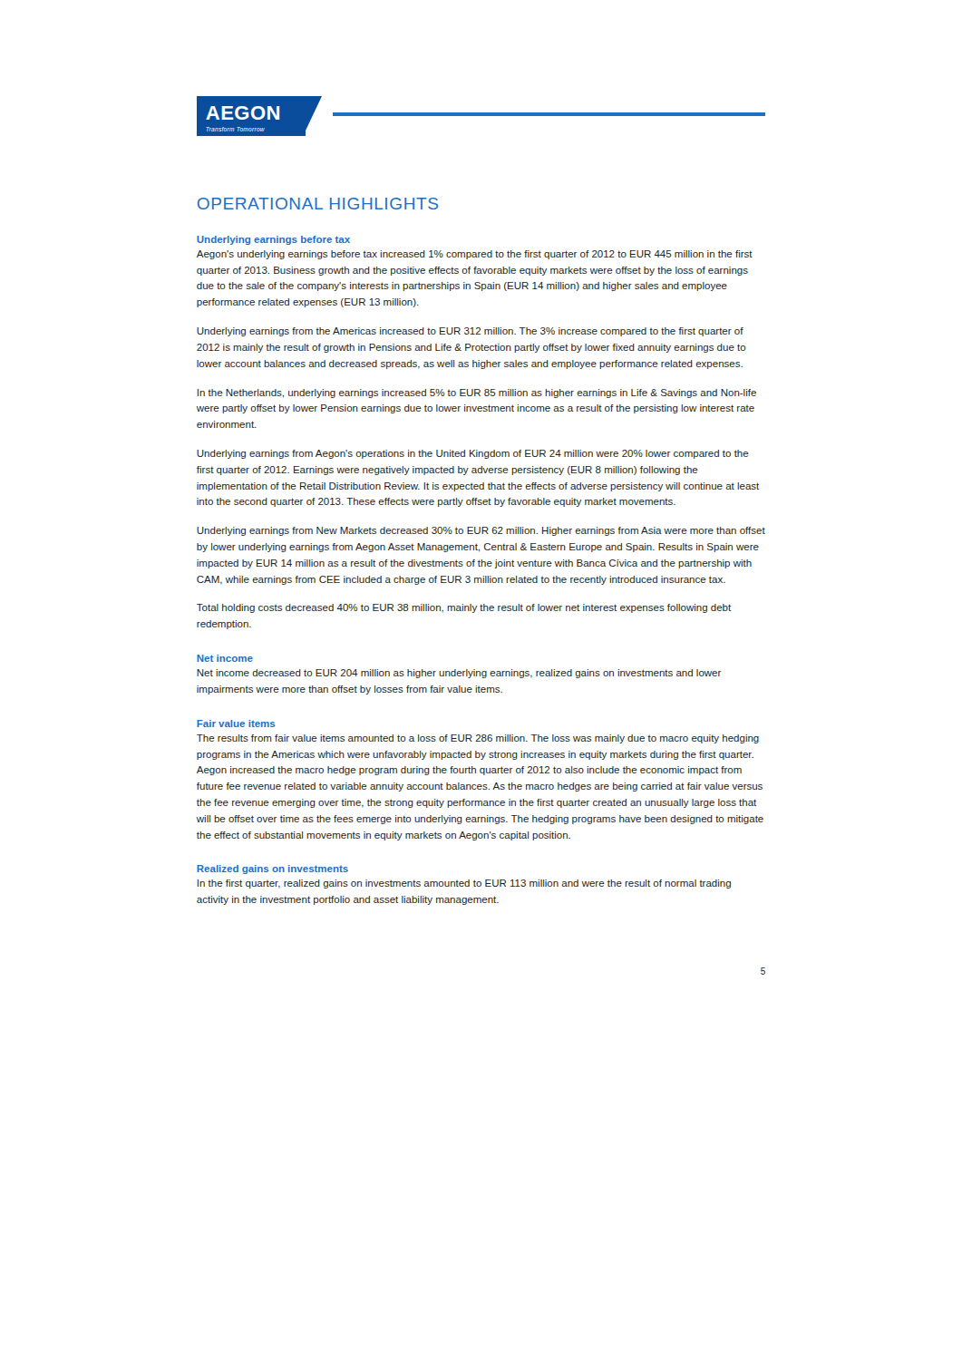AEGON
Transform Tomorrow
OPERATIONAL HIGHLIGHTS
Underlying earnings before tax
Aegon's underlying earnings before tax increased 1% compared to the first quarter of 2012 to EUR 445 million in the first quarter of 2013. Business growth and the positive effects of favorable equity markets were offset by the loss of earnings due to the sale of the company's interests in partnerships in Spain (EUR 14 million) and higher sales and employee performance related expenses (EUR 13 million).
Underlying earnings from the Americas increased to EUR 312 million. The 3% increase compared to the first quarter of 2012 is mainly the result of growth in Pensions and Life & Protection partly offset by lower fixed annuity earnings due to lower account balances and decreased spreads, as well as higher sales and employee performance related expenses.
In the Netherlands, underlying earnings increased 5% to EUR 85 million as higher earnings in Life & Savings and Non-life were partly offset by lower Pension earnings due to lower investment income as a result of the persisting low interest rate environment.
Underlying earnings from Aegon's operations in the United Kingdom of EUR 24 million were 20% lower compared to the first quarter of 2012. Earnings were negatively impacted by adverse persistency (EUR 8 million) following the implementation of the Retail Distribution Review. It is expected that the effects of adverse persistency will continue at least into the second quarter of 2013. These effects were partly offset by favorable equity market movements.
Underlying earnings from New Markets decreased 30% to EUR 62 million. Higher earnings from Asia were more than offset by lower underlying earnings from Aegon Asset Management, Central & Eastern Europe and Spain. Results in Spain were impacted by EUR 14 million as a result of the divestments of the joint venture with Banca Cívica and the partnership with CAM, while earnings from CEE included a charge of EUR 3 million related to the recently introduced insurance tax.
Total holding costs decreased 40% to EUR 38 million, mainly the result of lower net interest expenses following debt redemption.
Net income
Net income decreased to EUR 204 million as higher underlying earnings, realized gains on investments and lower impairments were more than offset by losses from fair value items.
Fair value items
The results from fair value items amounted to a loss of EUR 286 million. The loss was mainly due to macro equity hedging programs in the Americas which were unfavorably impacted by strong increases in equity markets during the first quarter. Aegon increased the macro hedge program during the fourth quarter of 2012 to also include the economic impact from future fee revenue related to variable annuity account balances. As the macro hedges are being carried at fair value versus the fee revenue emerging over time, the strong equity performance in the first quarter created an unusually large loss that will be offset over time as the fees emerge into underlying earnings. The hedging programs have been designed to mitigate the effect of substantial movements in equity markets on Aegon's capital position.
Realized gains on investments
In the first quarter, realized gains on investments amounted to EUR 113 million and were the result of normal trading activity in the investment portfolio and asset liability management.
5